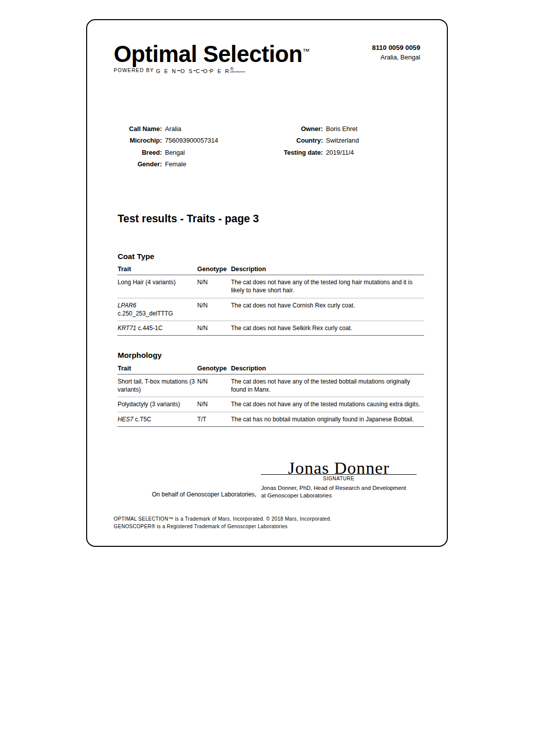Optimal Selection™
POWERED BY G E N•••O S••C••O•P E R® Laboratories
8110 0059 0059
Aralia, Bengal
Call Name:
Microchip:
Breed:
Gender:
Aralia
756093900057314
Bengal
Female
Owner:
Country:
Testing date:
Boris Ehret
Switzerland
2019/11/4
Test results - Traits - page 3
Coat Type
| Trait | Genotype | Description |
| --- | --- | --- |
| Long Hair (4 variants) | N/N | The cat does not have any of the tested long hair mutations and it is likely to have short hair. |
| LPAR6 c.250_253_delTTTG | N/N | The cat does not have Cornish Rex curly coat. |
| KRT71 c.445-1C | N/N | The cat does not have Selkirk Rex curly coat. |
Morphology
| Trait | Genotype | Description |
| --- | --- | --- |
| Short tail, T-box mutations (3 variants) | N/N | The cat does not have any of the tested bobtail mutations originally found in Manx. |
| Polydactyly (3 variants) | N/N | The cat does not have any of the tested mutations causing extra digits. |
| HES7 c.T5C | T/T | The cat has no bobtail mutation originally found in Japanese Bobtail. |
On behalf of Genoscoper Laboratories,
Jonas Donner
SIGNATURE
Jonas Donner, PhD, Head of Research and Development
at Genoscoper Laboratories
OPTIMAL SELECTION™ is a Trademark of Mars, Incorporated. © 2018 Mars, Incorporated.
GENOSCOPER® is a Registered Trademark of Genoscoper Laboratories